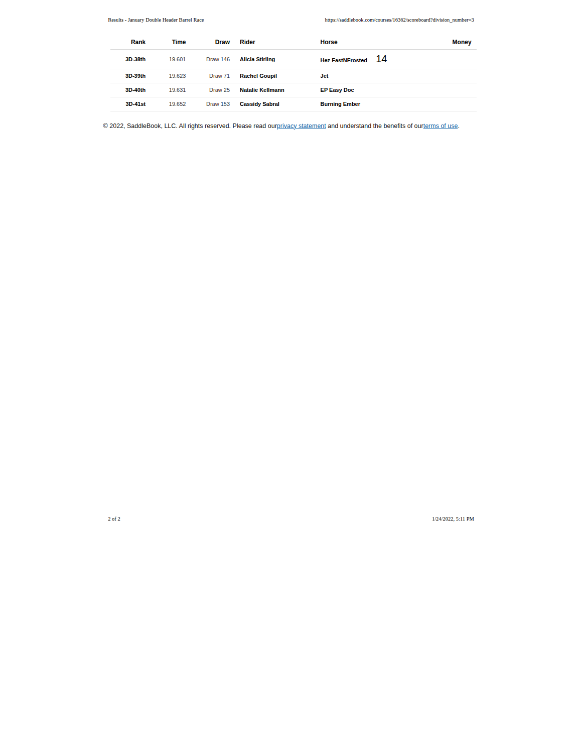Results - January Double Header Barrel Race
https://saddlebook.com/courses/16362/scoreboard?division_number=3
| Rank | Time | Draw | Rider | Horse | Money |
| --- | --- | --- | --- | --- | --- |
| 3D-38th | 19.601 | Draw 146 | Alicia Stirling | Hez FastNFrosted 14 | |
| 3D-39th | 19.623 | Draw 71 | Rachel Goupil | Jet | |
| 3D-40th | 19.631 | Draw 25 | Natalie Kellmann | EP Easy Doc | |
| 3D-41st | 19.652 | Draw 153 | Cassidy Sabral | Burning Ember | |
© 2022, SaddleBook, LLC. All rights reserved. Please read ourprivacy statement and understand the benefits of ourterms of use.
2 of 2
1/24/2022, 5:11 PM